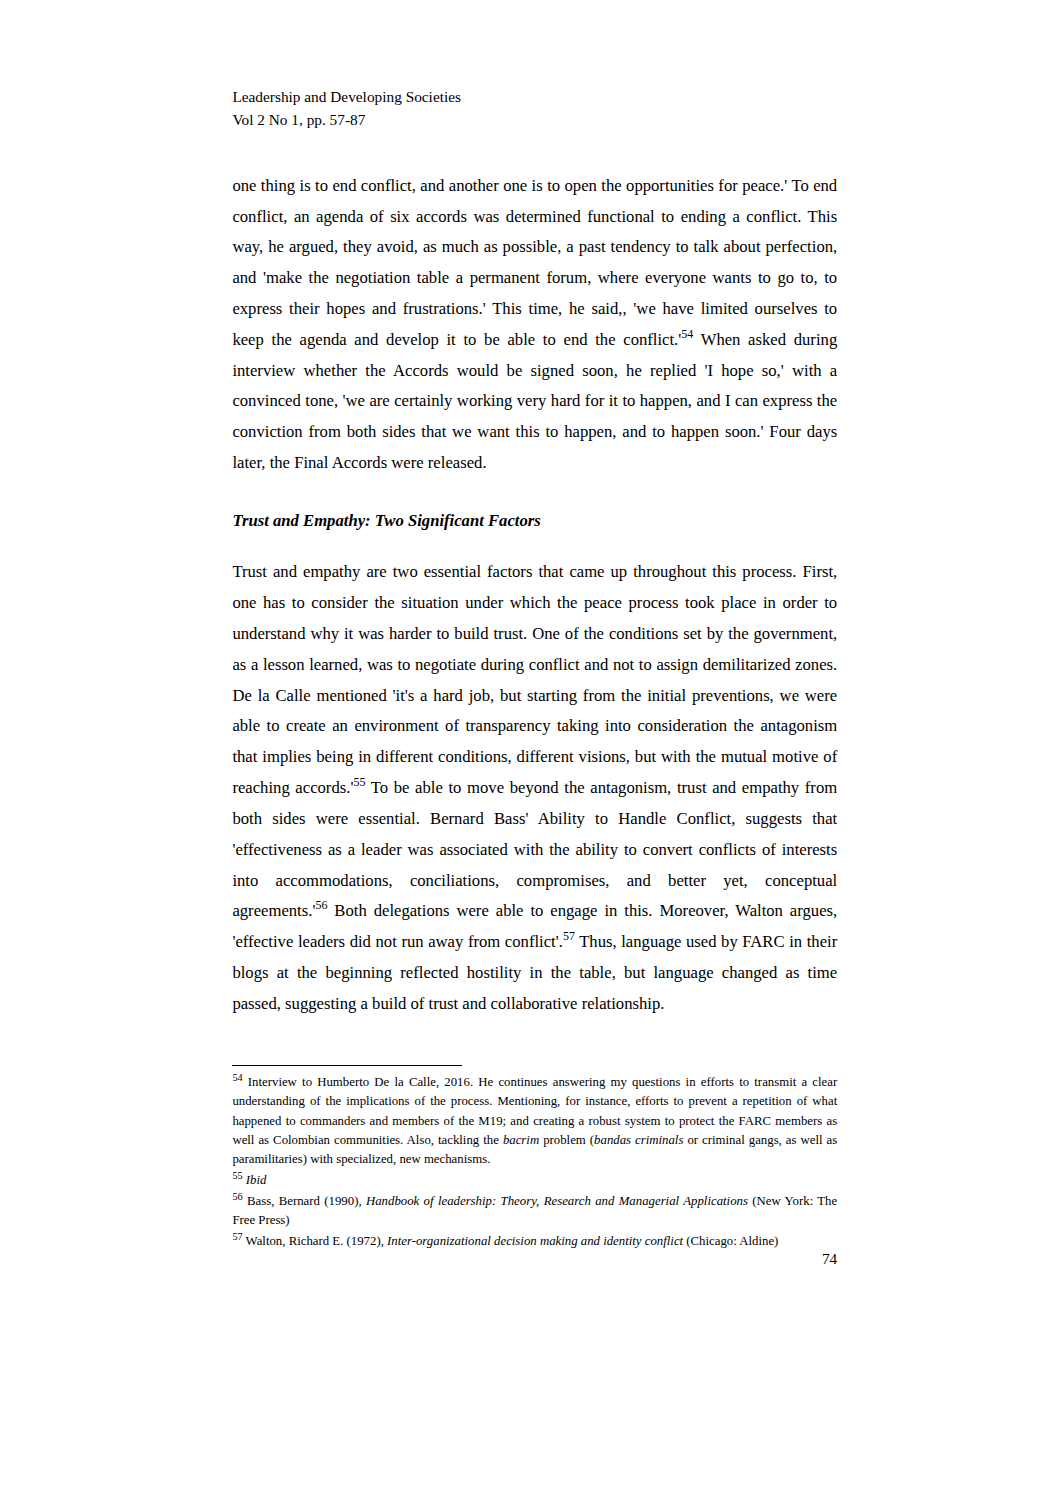Leadership and Developing Societies
Vol 2 No 1, pp. 57-87
one thing is to end conflict, and another one is to open the opportunities for peace.' To end conflict, an agenda of six accords was determined functional to ending a conflict. This way, he argued, they avoid, as much as possible, a past tendency to talk about perfection, and 'make the negotiation table a permanent forum, where everyone wants to go to, to express their hopes and frustrations.' This time, he said,, 'we have limited ourselves to keep the agenda and develop it to be able to end the conflict.'54 When asked during interview whether the Accords would be signed soon, he replied 'I hope so,' with a convinced tone, 'we are certainly working very hard for it to happen, and I can express the conviction from both sides that we want this to happen, and to happen soon.' Four days later, the Final Accords were released.
Trust and Empathy: Two Significant Factors
Trust and empathy are two essential factors that came up throughout this process. First, one has to consider the situation under which the peace process took place in order to understand why it was harder to build trust. One of the conditions set by the government, as a lesson learned, was to negotiate during conflict and not to assign demilitarized zones. De la Calle mentioned 'it's a hard job, but starting from the initial preventions, we were able to create an environment of transparency taking into consideration the antagonism that implies being in different conditions, different visions, but with the mutual motive of reaching accords.'55 To be able to move beyond the antagonism, trust and empathy from both sides were essential. Bernard Bass' Ability to Handle Conflict, suggests that 'effectiveness as a leader was associated with the ability to convert conflicts of interests into accommodations, conciliations, compromises, and better yet, conceptual agreements.'56 Both delegations were able to engage in this. Moreover, Walton argues, 'effective leaders did not run away from conflict'.57 Thus, language used by FARC in their blogs at the beginning reflected hostility in the table, but language changed as time passed, suggesting a build of trust and collaborative relationship.
54 Interview to Humberto De la Calle, 2016. He continues answering my questions in efforts to transmit a clear understanding of the implications of the process. Mentioning, for instance, efforts to prevent a repetition of what happened to commanders and members of the M19; and creating a robust system to protect the FARC members as well as Colombian communities. Also, tackling the bacrim problem (bandas criminals or criminal gangs, as well as paramilitaries) with specialized, new mechanisms.
55 Ibid
56 Bass, Bernard (1990), Handbook of leadership: Theory, Research and Managerial Applications (New York: The Free Press)
57 Walton, Richard E. (1972), Inter-organizational decision making and identity conflict (Chicago: Aldine)
74